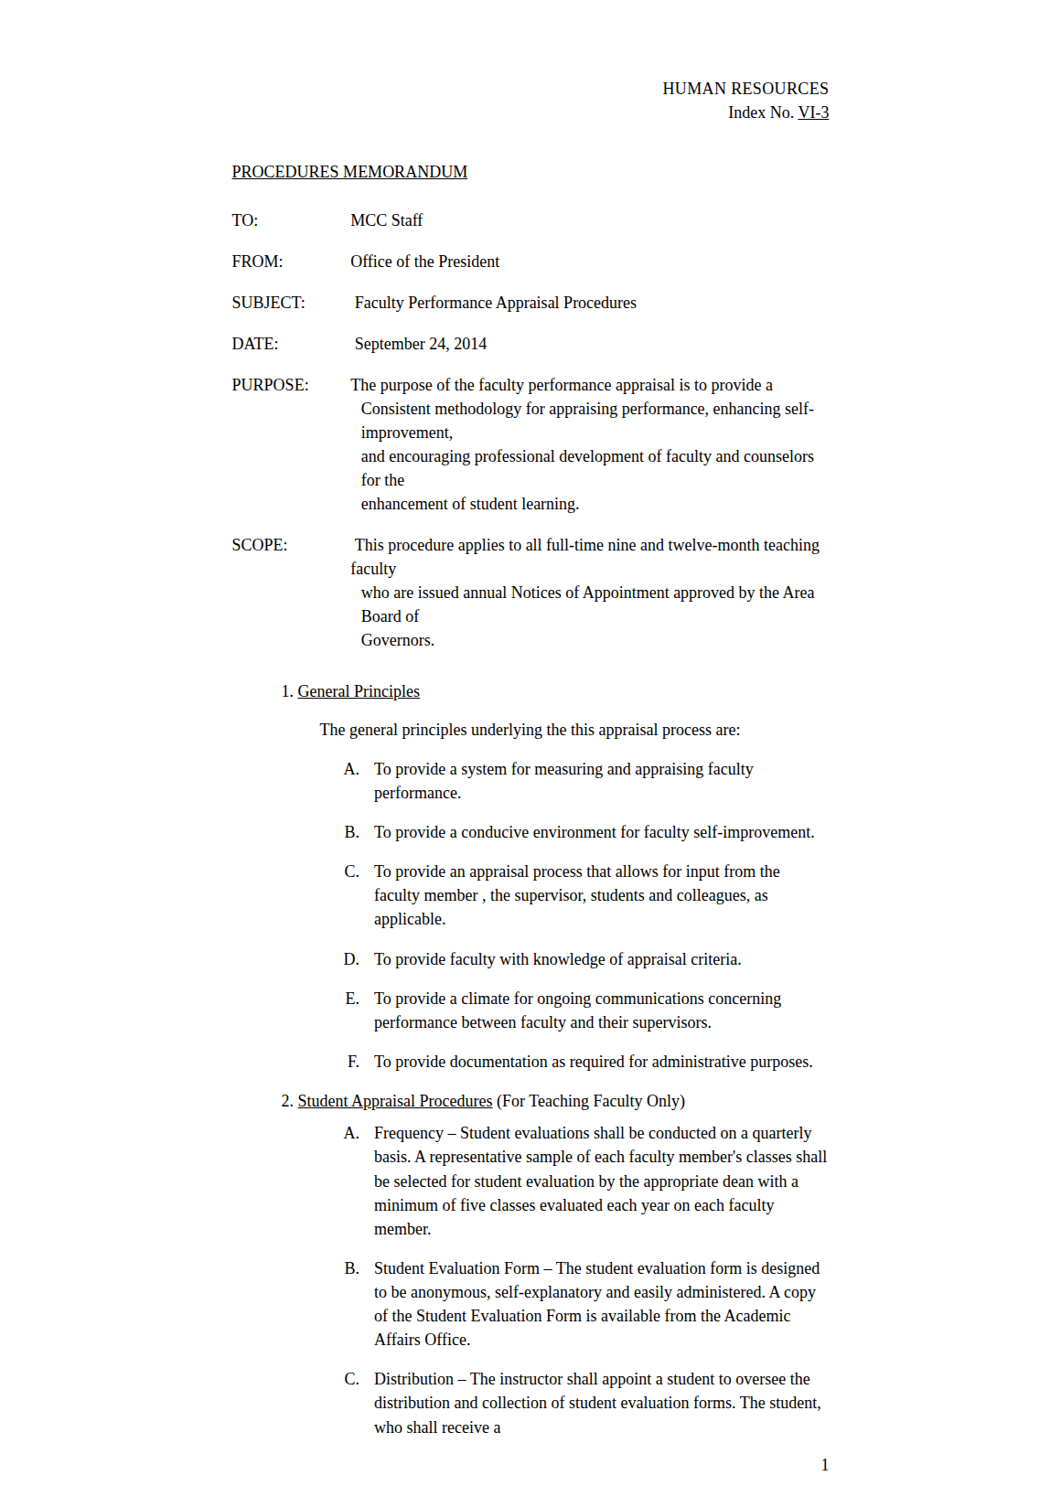HUMAN RESOURCES
Index No. VI-3
PROCEDURES MEMORANDUM
| TO: | MCC Staff |
| FROM: | Office of the President |
| SUBJECT: | Faculty Performance Appraisal Procedures |
| DATE: | September 24, 2014 |
| PURPOSE: | The purpose of the faculty performance appraisal is to provide a Consistent methodology for appraising performance, enhancing self-improvement, and encouraging professional development of faculty and counselors for the enhancement of student learning. |
| SCOPE: | This procedure applies to all full-time nine and twelve-month teaching faculty who are issued annual Notices of Appointment approved by the Area Board of Governors. |
General Principles
The general principles underlying the this appraisal process are:
To provide a system for measuring and appraising faculty performance.
To provide a conducive environment for faculty self-improvement.
To provide an appraisal process that allows for input from the faculty member , the supervisor, students and colleagues, as applicable.
To provide faculty with knowledge of appraisal criteria.
To provide a climate for ongoing communications concerning performance between faculty and their supervisors.
To provide documentation as required for administrative purposes.
Student Appraisal Procedures (For Teaching Faculty Only)
Frequency – Student evaluations shall be conducted on a quarterly basis. A representative sample of each faculty member's classes shall be selected for student evaluation by the appropriate dean with a minimum of five classes evaluated each year on each faculty member.
Student Evaluation Form – The student evaluation form is designed to be anonymous, self-explanatory and easily administered. A copy of the Student Evaluation Form is available from the Academic Affairs Office.
Distribution – The instructor shall appoint a student to oversee the distribution and collection of student evaluation forms. The student, who shall receive a
1